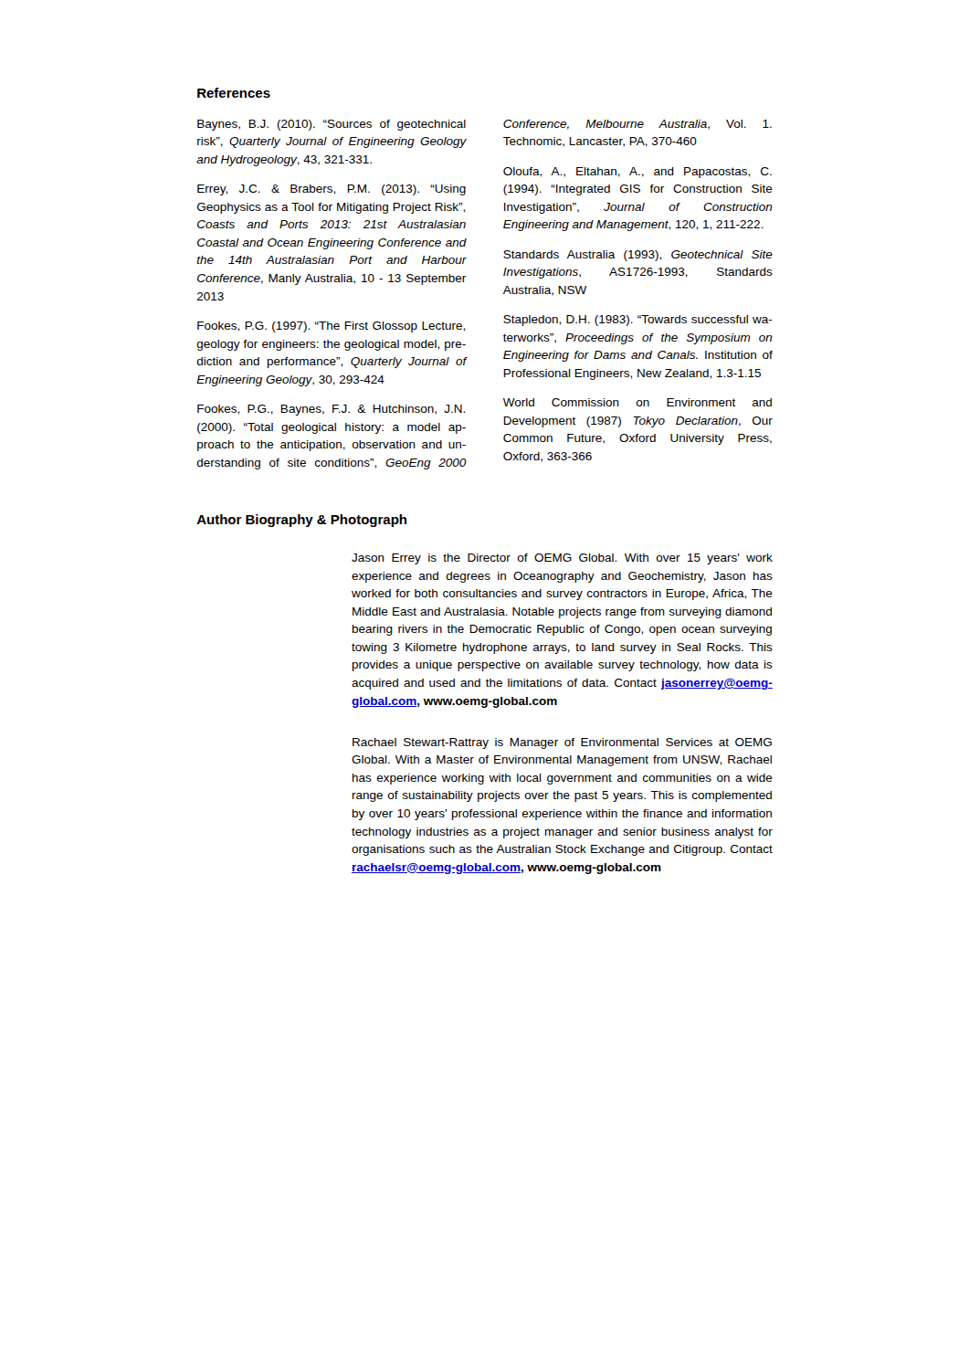References
Baynes, B.J. (2010). “Sources of geotechnical risk”, Quarterly Journal of Engineering Geology and Hydrogeology, 43, 321-331.
Errey, J.C. & Brabers, P.M. (2013). “Using Geophysics as a Tool for Mitigating Project Risk”, Coasts and Ports 2013: 21st Australasian Coastal and Ocean Engineering Conference and the 14th Australasian Port and Harbour Conference, Manly Australia, 10 - 13 September 2013
Fookes, P.G. (1997). “The First Glossop Lecture, geology for engineers: the geological model, prediction and performance”, Quarterly Journal of Engineering Geology, 30, 293-424
Fookes, P.G., Baynes, F.J. & Hutchinson, J.N. (2000). “Total geological history: a model approach to the anticipation, observation and understanding of site conditions”, GeoEng 2000 Conference, Melbourne Australia, Vol. 1. Technomic, Lancaster, PA, 370-460
Oloufa, A., Eltahan, A., and Papacostas, C. (1994). “Integrated GIS for Construction Site Investigation”, Journal of Construction Engineering and Management, 120, 1, 211-222.
Standards Australia (1993), Geotechnical Site Investigations, AS1726-1993, Standards Australia, NSW
Stapledon, D.H. (1983). “Towards successful waterworks”, Proceedings of the Symposium on Engineering for Dams and Canals. Institution of Professional Engineers, New Zealand, 1.3-1.15
World Commission on Environment and Development (1987) Tokyo Declaration, Our Common Future, Oxford University Press, Oxford, 363-366
Author Biography & Photograph
Jason Errey is the Director of OEMG Global. With over 15 years' work experience and degrees in Oceanography and Geochemistry, Jason has worked for both consultancies and survey contractors in Europe, Africa, The Middle East and Australasia. Notable projects range from surveying diamond bearing rivers in the Democratic Republic of Congo, open ocean surveying towing 3 Kilometre hydrophone arrays, to land survey in Seal Rocks. This provides a unique perspective on available survey technology, how data is acquired and used and the limitations of data. Contact jasonerrey@oemg-global.com, www.oemg-global.com
Rachael Stewart-Rattray is Manager of Environmental Services at OEMG Global. With a Master of Environmental Management from UNSW, Rachael has experience working with local government and communities on a wide range of sustainability projects over the past 5 years. This is complemented by over 10 years' professional experience within the finance and information technology industries as a project manager and senior business analyst for organisations such as the Australian Stock Exchange and Citigroup. Contact rachaelsr@oemg-global.com, www.oemg-global.com